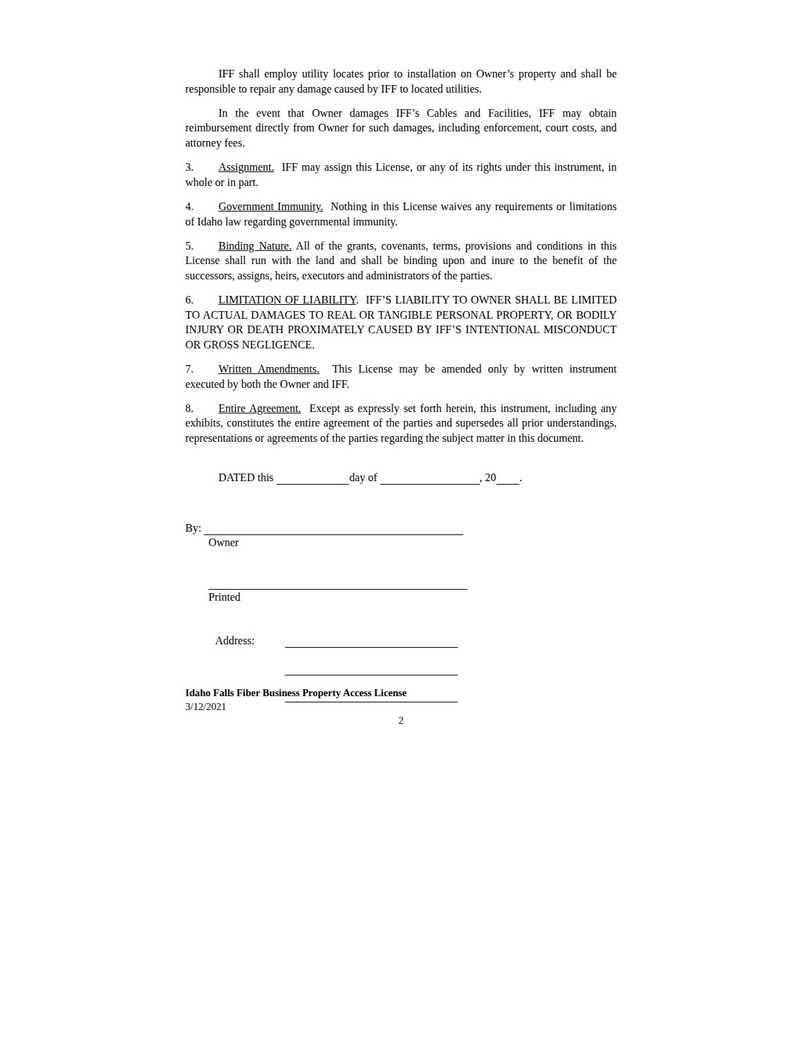IFF shall employ utility locates prior to installation on Owner’s property and shall be responsible to repair any damage caused by IFF to located utilities.
In the event that Owner damages IFF’s Cables and Facilities, IFF may obtain reimbursement directly from Owner for such damages, including enforcement, court costs, and attorney fees.
3. Assignment. IFF may assign this License, or any of its rights under this instrument, in whole or in part.
4. Government Immunity. Nothing in this License waives any requirements or limitations of Idaho law regarding governmental immunity.
5. Binding Nature. All of the grants, covenants, terms, provisions and conditions in this License shall run with the land and shall be binding upon and inure to the benefit of the successors, assigns, heirs, executors and administrators of the parties.
6. LIMITATION OF LIABILITY. IFF’S LIABILITY TO OWNER SHALL BE LIMITED TO ACTUAL DAMAGES TO REAL OR TANGIBLE PERSONAL PROPERTY, OR BODILY INJURY OR DEATH PROXIMATELY CAUSED BY IFF’S INTENTIONAL MISCONDUCT OR GROSS NEGLIGENCE.
7. Written Amendments. This License may be amended only by written instrument executed by both the Owner and IFF.
8. Entire Agreement. Except as expressly set forth herein, this instrument, including any exhibits, constitutes the entire agreement of the parties and supersedes all prior understandings, representations or agreements of the parties regarding the subject matter in this document.
DATED this day of , 20 .
By:
Owner
Printed
Address:
Idaho Falls Fiber Business Property Access License
3/12/2021
2